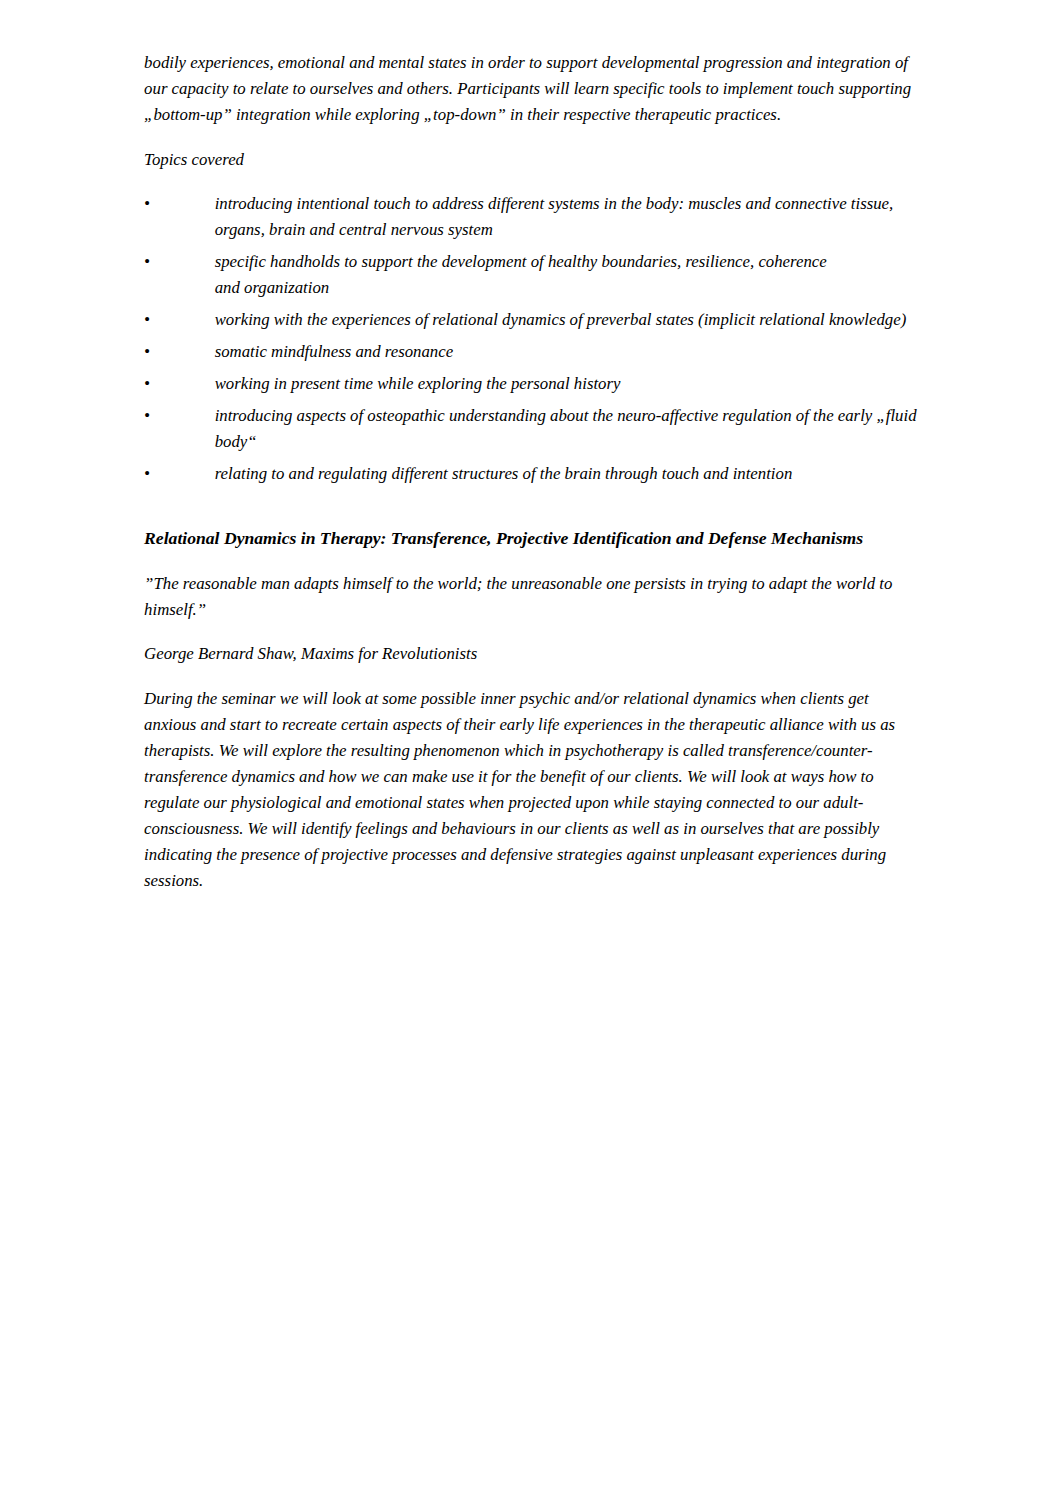bodily experiences, emotional and mental states in order to support developmental progression and integration of our capacity to relate to ourselves and others. Participants will learn specific tools to implement touch supporting „bottom-up” integration while exploring „top-down” in their respective therapeutic practices.
Topics covered
introducing intentional touch to address different systems in the body: muscles and connective tissue, organs, brain and central nervous system
specific handholds to support the development of healthy boundaries, resilience, coherence
and organization
working with the experiences of relational dynamics of preverbal states (implicit relational knowledge)
somatic mindfulness and resonance
working in present time while exploring the personal history
introducing aspects of osteopathic understanding about the neuro-affective regulation of the early „fluid body“
relating to and regulating different structures of the brain through touch and intention
Relational Dynamics in Therapy: Transference, Projective Identification and Defense Mechanisms
”The reasonable man adapts himself to the world; the unreasonable one persists in trying to adapt the world to himself.”
George Bernard Shaw, Maxims for Revolutionists
During the seminar we will look at some possible inner psychic and/or relational dynamics when clients get anxious and start to recreate certain aspects of their early life experiences in the therapeutic alliance with us as therapists. We will explore the resulting phenomenon which in psychotherapy is called transference/counter-transference dynamics and how we can make use it for the benefit of our clients. We will look at ways how to regulate our physiological and emotional states when projected upon while staying connected to our adult-consciousness. We will identify feelings and behaviours in our clients as well as in ourselves that are possibly indicating the presence of projective processes and defensive strategies against unpleasant experiences during sessions.